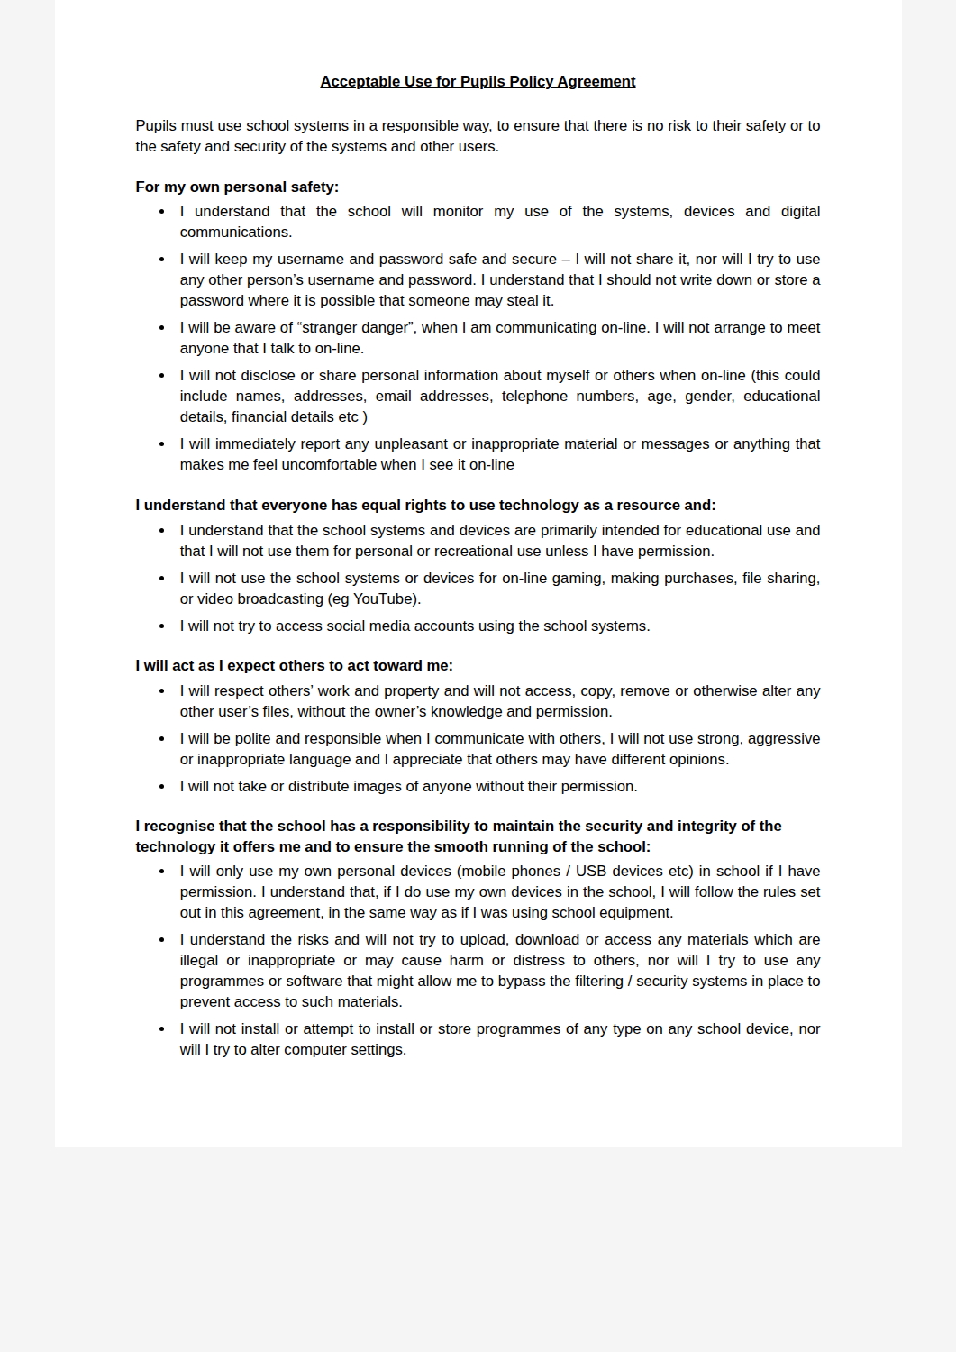Acceptable Use for Pupils Policy Agreement
Pupils must use school systems in a responsible way, to ensure that there is no risk to their safety or to the safety and security of the systems and other users.
For my own personal safety:
I understand that the school will monitor my use of the systems, devices and digital communications.
I will keep my username and password safe and secure – I will not share it, nor will I try to use any other person’s username and password. I understand that I should not write down or store a password where it is possible that someone may steal it.
I will be aware of “stranger danger”, when I am communicating on-line. I will not arrange to meet anyone that I talk to on-line.
I will not disclose or share personal information about myself or others when on-line (this could include names, addresses, email addresses, telephone numbers, age, gender, educational details, financial details etc )
I will immediately report any unpleasant or inappropriate material or messages or anything that makes me feel uncomfortable when I see it on-line
I understand that everyone has equal rights to use technology as a resource and:
I understand that the school systems and devices are primarily intended for educational use and that I will not use them for personal or recreational use unless I have permission.
I will not use the school systems or devices for on-line gaming, making purchases, file sharing, or video broadcasting (eg YouTube).
I will not try to access social media accounts using the school systems.
I will act as I expect others to act toward me:
I will respect others’ work and property and will not access, copy, remove or otherwise alter any other user’s files, without the owner’s knowledge and permission.
I will be polite and responsible when I communicate with others, I will not use strong, aggressive or inappropriate language and I appreciate that others may have different opinions.
I will not take or distribute images of anyone without their permission.
I recognise that the school has a responsibility to maintain the security and integrity of the technology it offers me and to ensure the smooth running of the school:
I will only use my own personal devices (mobile phones / USB devices etc) in school if I have permission. I understand that, if I do use my own devices in the school, I will follow the rules set out in this agreement, in the same way as if I was using school equipment.
I understand the risks and will not try to upload, download or access any materials which are illegal or inappropriate or may cause harm or distress to others, nor will I try to use any programmes or software that might allow me to bypass the filtering / security systems in place to prevent access to such materials.
I will not install or attempt to install or store programmes of any type on any school device, nor will I try to alter computer settings.